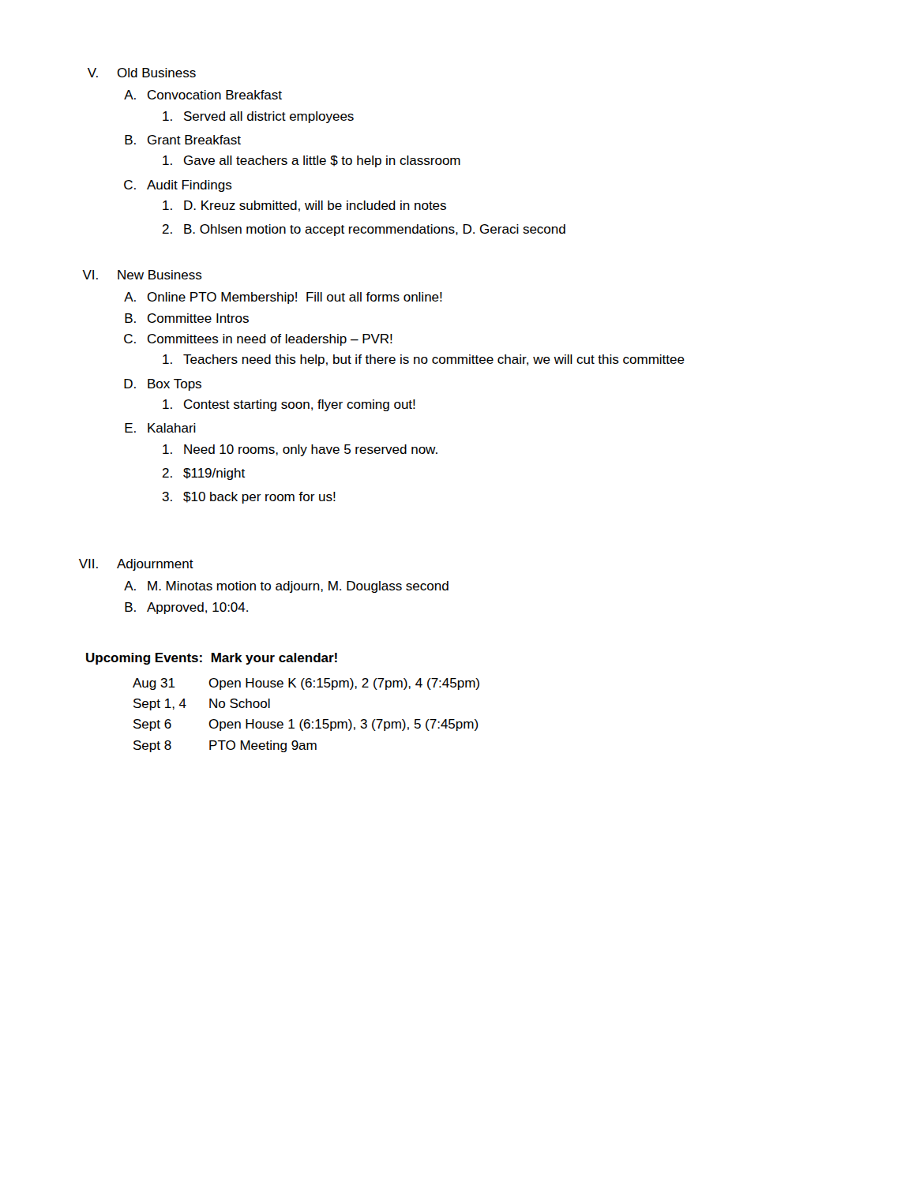Old Business
Convocation Breakfast
Served all district employees
Grant Breakfast
Gave all teachers a little $ to help in classroom
Audit Findings
D. Kreuz submitted, will be included in notes
B. Ohlsen motion to accept recommendations, D. Geraci second
New Business
Online PTO Membership! Fill out all forms online!
Committee Intros
Committees in need of leadership – PVR!
Teachers need this help, but if there is no committee chair, we will cut this committee
Box Tops
Contest starting soon, flyer coming out!
Kalahari
Need 10 rooms, only have 5 reserved now.
$119/night
$10 back per room for us!
Adjournment
M. Minotas motion to adjourn, M. Douglass second
Approved, 10:04.
Upcoming Events: Mark your calendar!
| Aug 31 | Open House K (6:15pm), 2 (7pm), 4 (7:45pm) |
| Sept 1, 4 | No School |
| Sept 6 | Open House 1 (6:15pm), 3 (7pm), 5 (7:45pm) |
| Sept 8 | PTO Meeting 9am |